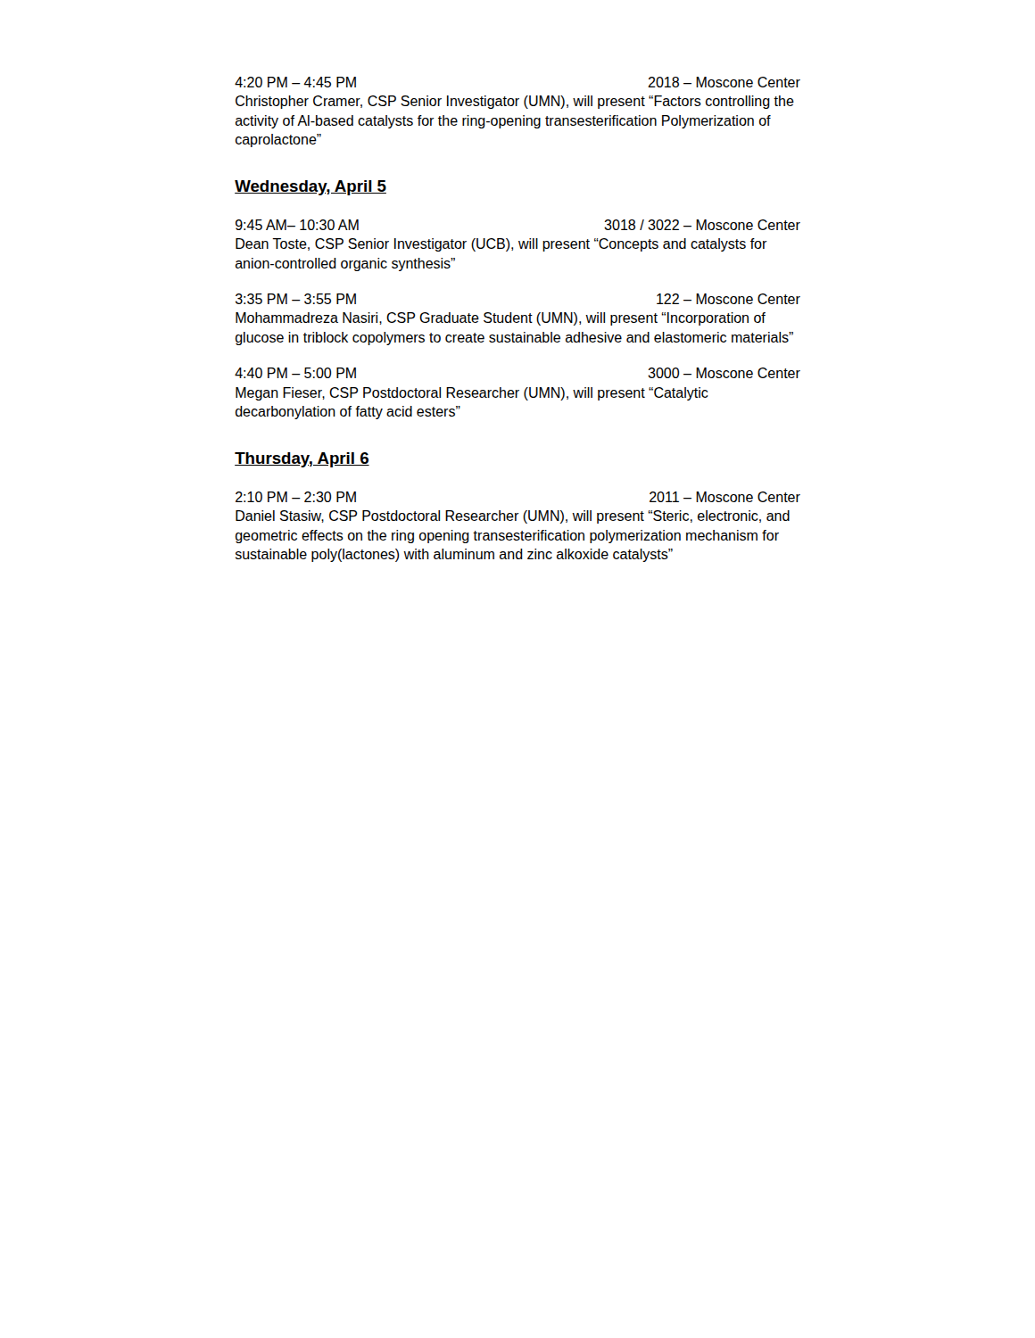4:20 PM – 4:45 PM 2018 – Moscone Center
Christopher Cramer, CSP Senior Investigator (UMN), will present “Factors controlling the activity of Al-based catalysts for the ring-opening transesterification Polymerization of caprolactone”
Wednesday, April 5
9:45 AM– 10:30 AM 3018 / 3022 – Moscone Center
Dean Toste, CSP Senior Investigator (UCB), will present “Concepts and catalysts for anion-controlled organic synthesis”
3:35 PM – 3:55 PM 122 – Moscone Center
Mohammadreza Nasiri, CSP Graduate Student (UMN), will present “Incorporation of glucose in triblock copolymers to create sustainable adhesive and elastomeric materials”
4:40 PM – 5:00 PM 3000 – Moscone Center
Megan Fieser, CSP Postdoctoral Researcher (UMN), will present “Catalytic decarbonylation of fatty acid esters”
Thursday, April 6
2:10 PM – 2:30 PM 2011 – Moscone Center
Daniel Stasiw, CSP Postdoctoral Researcher (UMN), will present “Steric, electronic, and geometric effects on the ring opening transesterification polymerization mechanism for sustainable poly(lactones) with aluminum and zinc alkoxide catalysts”